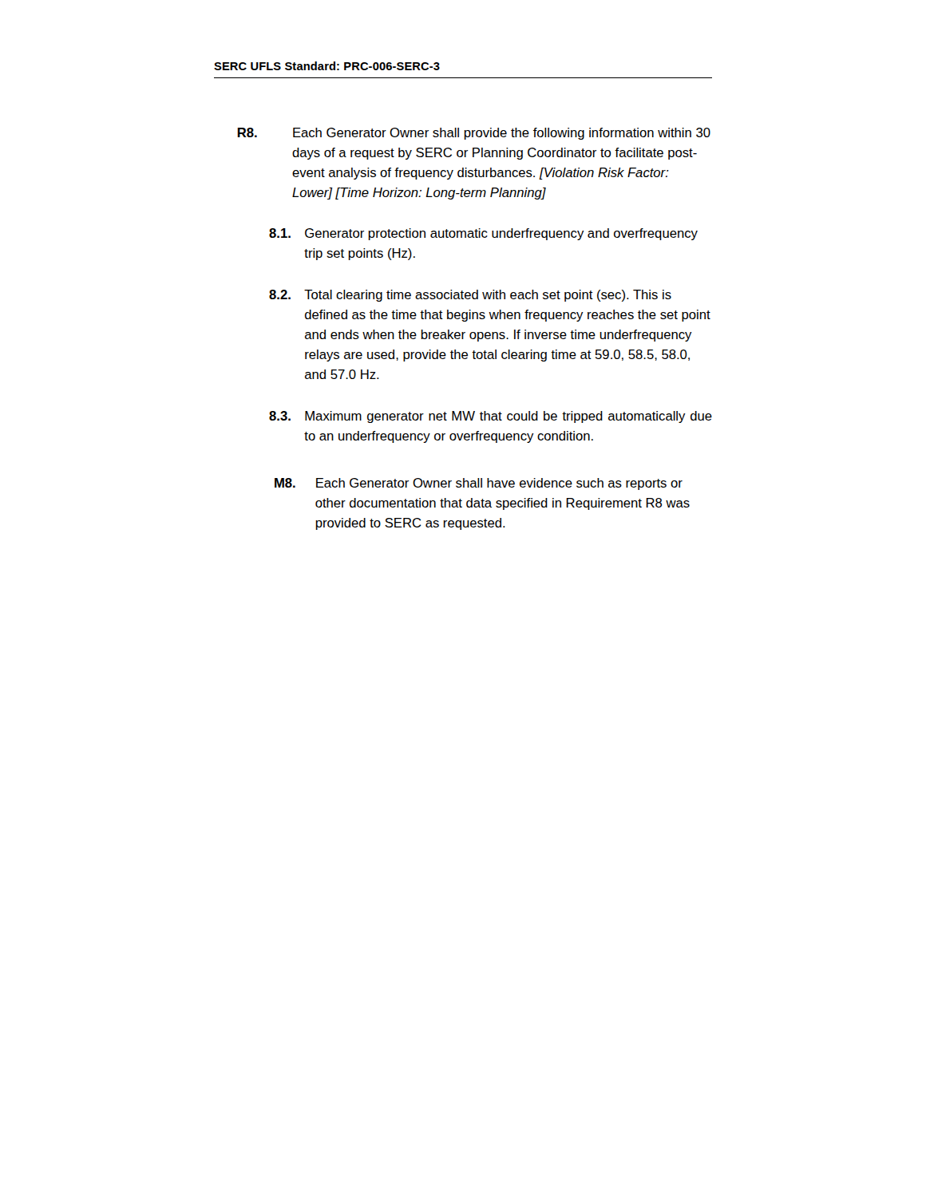SERC UFLS Standard: PRC-006-SERC-3
R8.
Each Generator Owner shall provide the following information within 30 days of a request by SERC or Planning Coordinator to facilitate post-event analysis of frequency disturbances. [Violation Risk Factor: Lower] [Time Horizon: Long-term Planning]
8.1.
Generator protection automatic underfrequency and overfrequency trip set points (Hz).
8.2.
Total clearing time associated with each set point (sec). This is defined as the time that begins when frequency reaches the set point and ends when the breaker opens. If inverse time underfrequency relays are used, provide the total clearing time at 59.0, 58.5, 58.0, and 57.0 Hz.
8.3.
Maximum generator net MW that could be tripped automatically due to an underfrequency or overfrequency condition.
M8.
Each Generator Owner shall have evidence such as reports or other documentation that data specified in Requirement R8 was provided to SERC as requested.